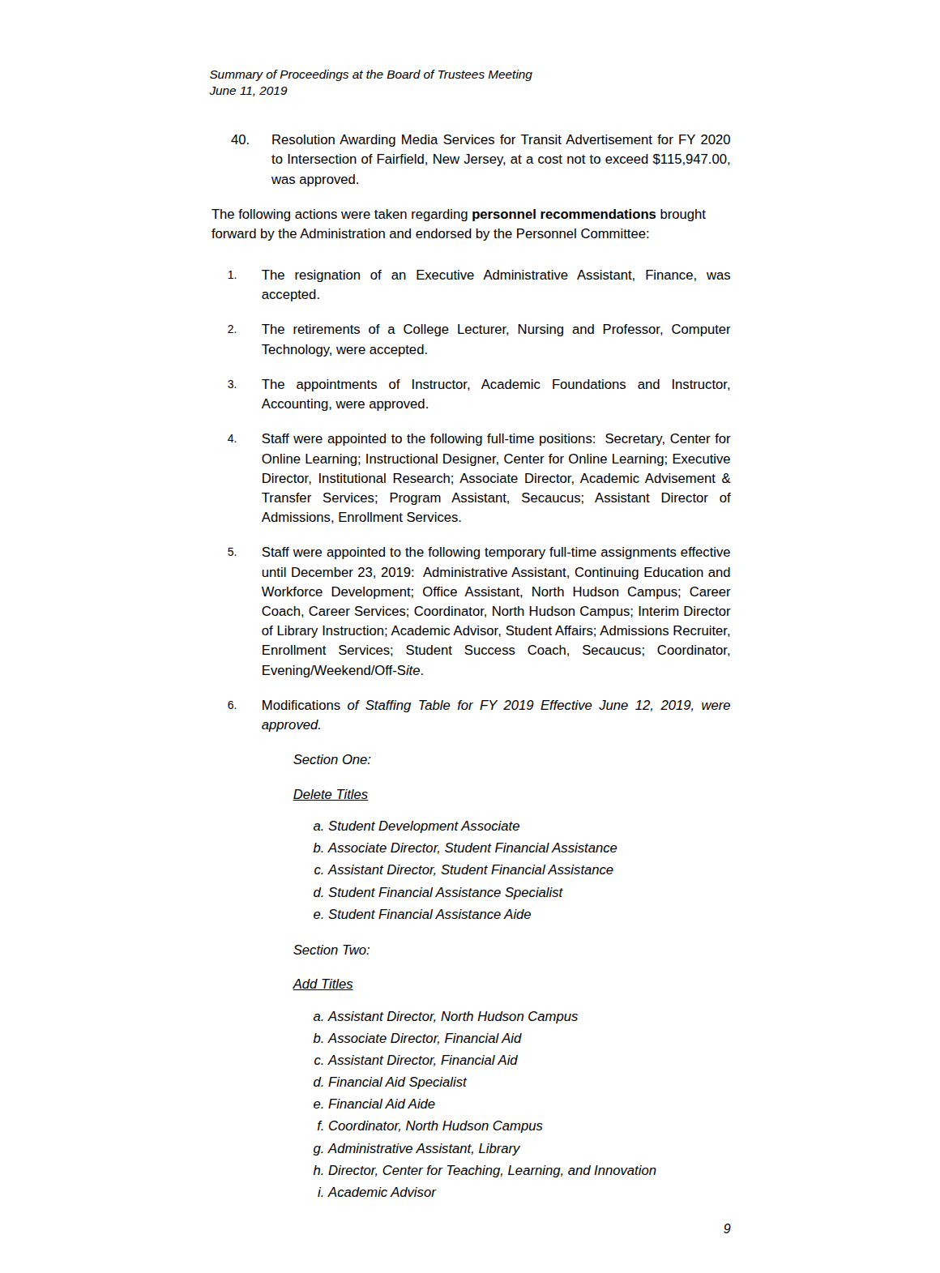Summary of Proceedings at the Board of Trustees Meeting
June 11, 2019
40.
Resolution Awarding Media Services for Transit Advertisement for FY 2020 to Intersection of Fairfield, New Jersey, at a cost not to exceed $115,947.00, was approved.
The following actions were taken regarding personnel recommendations brought forward by the Administration and endorsed by the Personnel Committee:
1.
The resignation of an Executive Administrative Assistant, Finance, was accepted.
2.
The retirements of a College Lecturer, Nursing and Professor, Computer Technology, were accepted.
3.
The appointments of Instructor, Academic Foundations and Instructor, Accounting, were approved.
4.
Staff were appointed to the following full-time positions: Secretary, Center for Online Learning; Instructional Designer, Center for Online Learning; Executive Director, Institutional Research; Associate Director, Academic Advisement & Transfer Services; Program Assistant, Secaucus; Assistant Director of Admissions, Enrollment Services.
5.
Staff were appointed to the following temporary full-time assignments effective until December 23, 2019: Administrative Assistant, Continuing Education and Workforce Development; Office Assistant, North Hudson Campus; Career Coach, Career Services; Coordinator, North Hudson Campus; Interim Director of Library Instruction; Academic Advisor, Student Affairs; Admissions Recruiter, Enrollment Services; Student Success Coach, Secaucus; Coordinator, Evening/Weekend/Off-Site.
6.
Modifications of Staffing Table for FY 2019 Effective June 12, 2019, were approved.
Section One:
Delete Titles
Student Development Associate
Associate Director, Student Financial Assistance
Assistant Director, Student Financial Assistance
Student Financial Assistance Specialist
Student Financial Assistance Aide
Section Two:
Add Titles
Assistant Director, North Hudson Campus
Associate Director, Financial Aid
Assistant Director, Financial Aid
Financial Aid Specialist
Financial Aid Aide
Coordinator, North Hudson Campus
Administrative Assistant, Library
Director, Center for Teaching, Learning, and Innovation
Academic Advisor
9